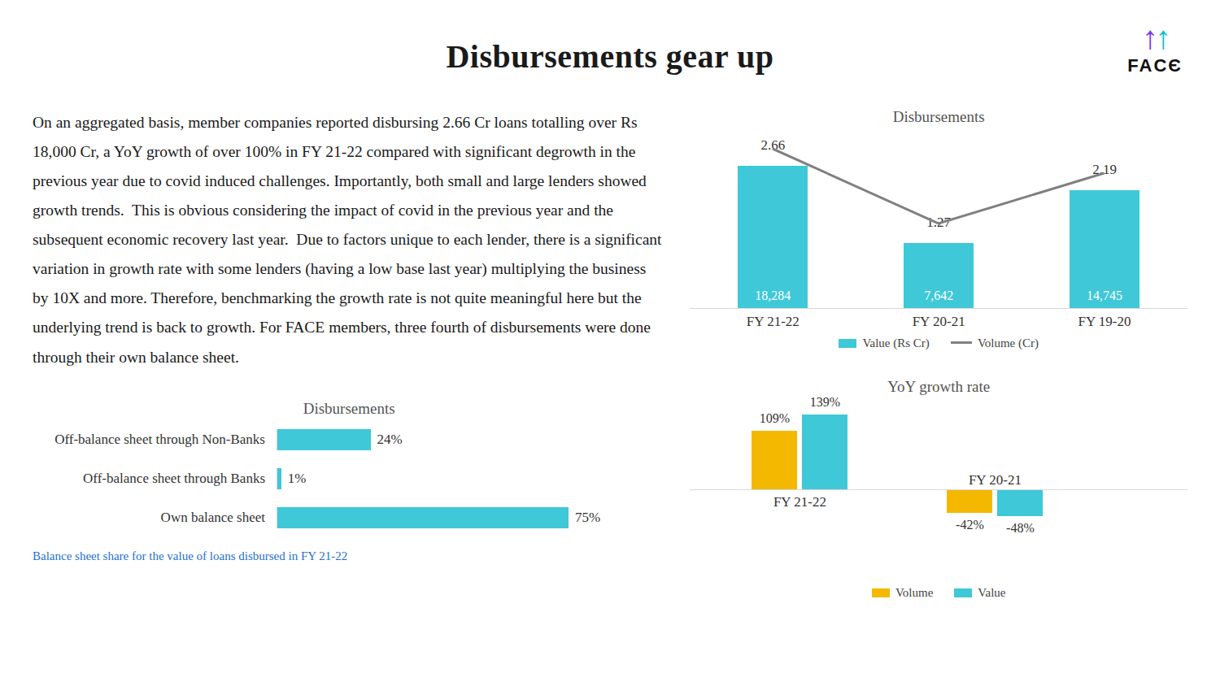↑↑
FACЄ
Disbursements gear up
On an aggregated basis, member companies reported disbursing 2.66 Cr loans totalling over Rs 18,000 Cr, a YoY growth of over 100% in FY 21-22 compared with significant degrowth in the previous year due to covid induced challenges. Importantly, both small and large lenders showed growth trends. This is obvious considering the impact of covid in the previous year and the subsequent economic recovery last year. Due to factors unique to each lender, there is a significant variation in growth rate with some lenders (having a low base last year) multiplying the business by 10X and more. Therefore, benchmarking the growth rate is not quite meaningful here but the underlying trend is back to growth. For FACE members, three fourth of disbursements were done through their own balance sheet.
Disbursements
Off-balance sheet through Non-Banks
24%
Off-balance sheet through Banks
1%
Own balance sheet
75%
Balance sheet share for the value of loans disbursed in FY 21-22
Disbursements
2.66
18,284
1.27
7,642
2.19
14,745
FY 21-22
FY 20-21
FY 19-20
Value (Rs Cr)
Volume (Cr)
YoY growth rate
109%
139%
FY 21-22
FY 20-21
-42%
-48%
Volume
Value